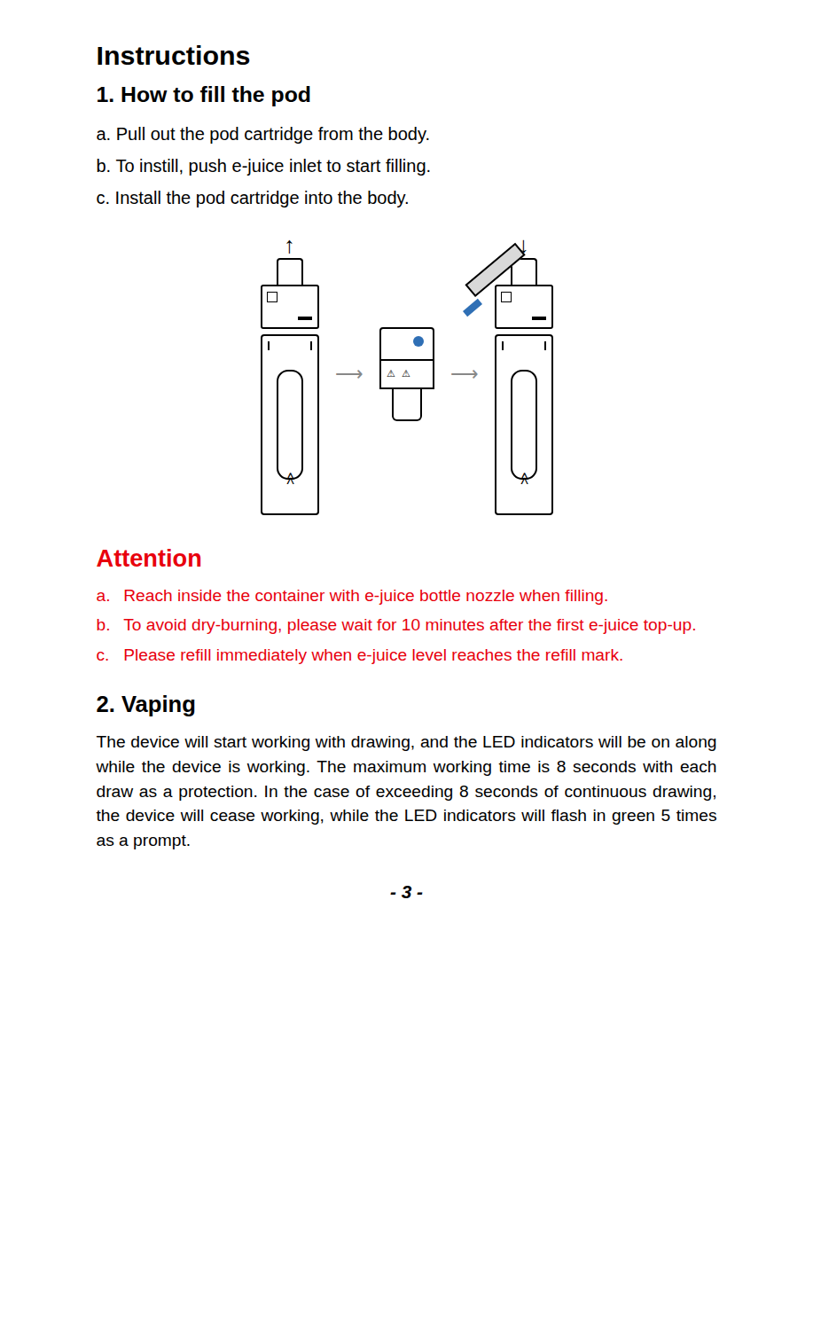Instructions
1. How to fill the pod
a. Pull out the pod cartridge from the body.
b. To instill, push e-juice inlet to start filling.
c. Install the pod cartridge into the body.
↑
≫
⟶
⚠ ⚠
⟶
↓
≫
Attention
a. Reach inside the container with e-juice bottle nozzle when filling.
b. To avoid dry-burning, please wait for 10 minutes after the first e-juice top-up.
c. Please refill immediately when e-juice level reaches the refill mark.
2. Vaping
The device will start working with drawing, and the LED indicators will be on along while the device is working. The maximum working time is 8 seconds with each draw as a protection. In the case of exceeding 8 seconds of continuous drawing, the device will cease working, while the LED indicators will flash in green 5 times as a prompt.
- 3 -